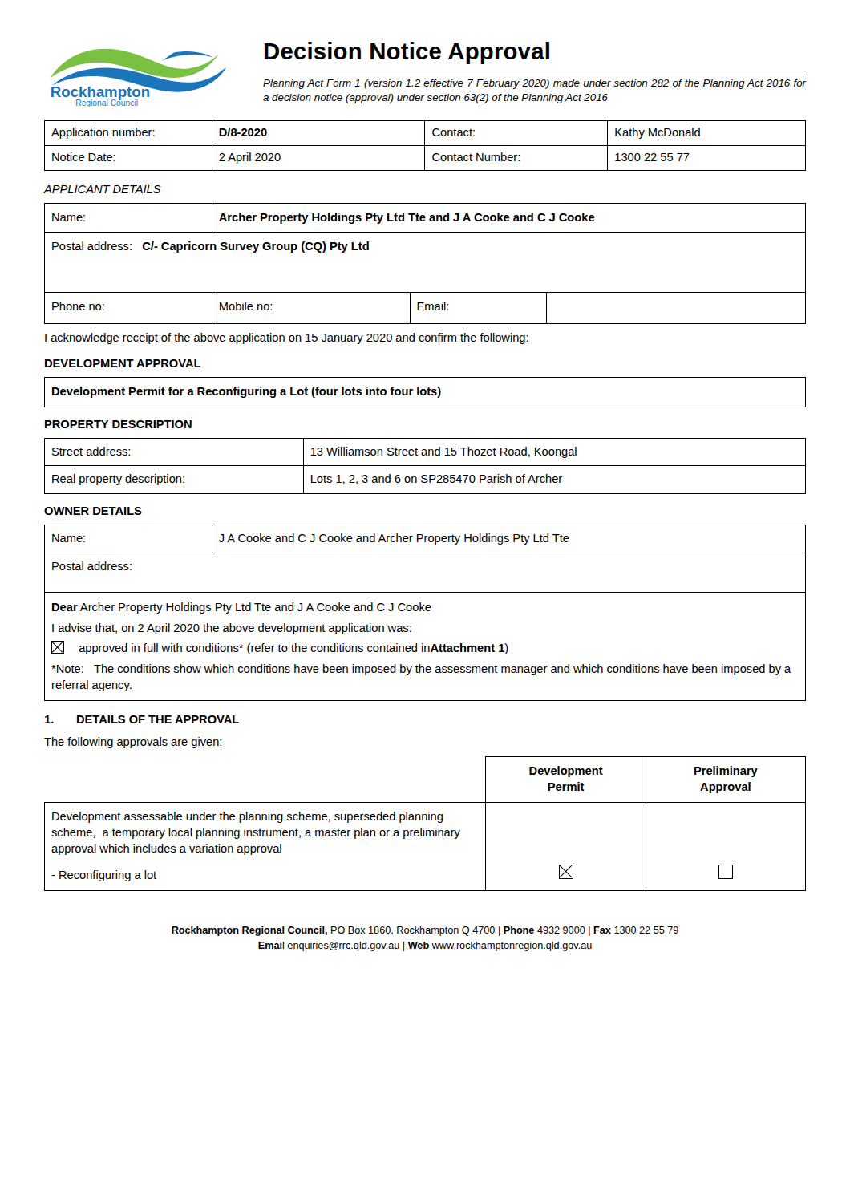Rockhampton Regional Council
Decision Notice Approval
Planning Act Form 1 (version 1.2 effective 7 February 2020) made under section 282 of the Planning Act 2016 for a decision notice (approval) under section 63(2) of the Planning Act 2016
| Application number: | D/8-2020 | Contact: | Kathy McDonald |
| Notice Date: | 2 April 2020 | Contact Number: | 1300 22 55 77 |
APPLICANT DETAILS
| Name: | Archer Property Holdings Pty Ltd Tte and J A Cooke and C J Cooke |
| Postal address: C/- Capricorn Survey Group (CQ) Pty Ltd |
| Phone no: | Mobile no: | Email: | |
I acknowledge receipt of the above application on 15 January 2020 and confirm the following:
DEVELOPMENT APPROVAL
| Development Permit for a Reconfiguring a Lot (four lots into four lots) |
PROPERTY DESCRIPTION
| Street address: | 13 Williamson Street and 15 Thozet Road, Koongal |
| Real property description: | Lots 1, 2, 3 and 6 on SP285470 Parish of Archer |
OWNER DETAILS
| Name: | J A Cooke and C J Cooke and Archer Property Holdings Pty Ltd Tte |
| Postal address: |
| Dear Archer Property Holdings Pty Ltd Tte and J A Cooke and C J Cooke I advise that, on 2 April 2020 the above development application was: approved in full with conditions* (refer to the conditions contained in Attachment 1 ) *Note: The conditions show which conditions have been imposed by the assessment manager and which conditions have been imposed by a referral agency. |
1. DETAILS OF THE APPROVAL
The following approvals are given:
| | Development Permit | Preliminary Approval |
| --- | --- | --- |
| Development assessable under the planning scheme, superseded planning scheme, a temporary local planning instrument, a master plan or a preliminary approval which includes a variation approval - Reconfiguring a lot | | |
Rockhampton Regional Council, PO Box 1860, Rockhampton Q 4700 | Phone 4932 9000 | Fax 1300 22 55 79
Email enquiries@rrc.qld.gov.au | Web www.rockhamptonregion.qld.gov.au